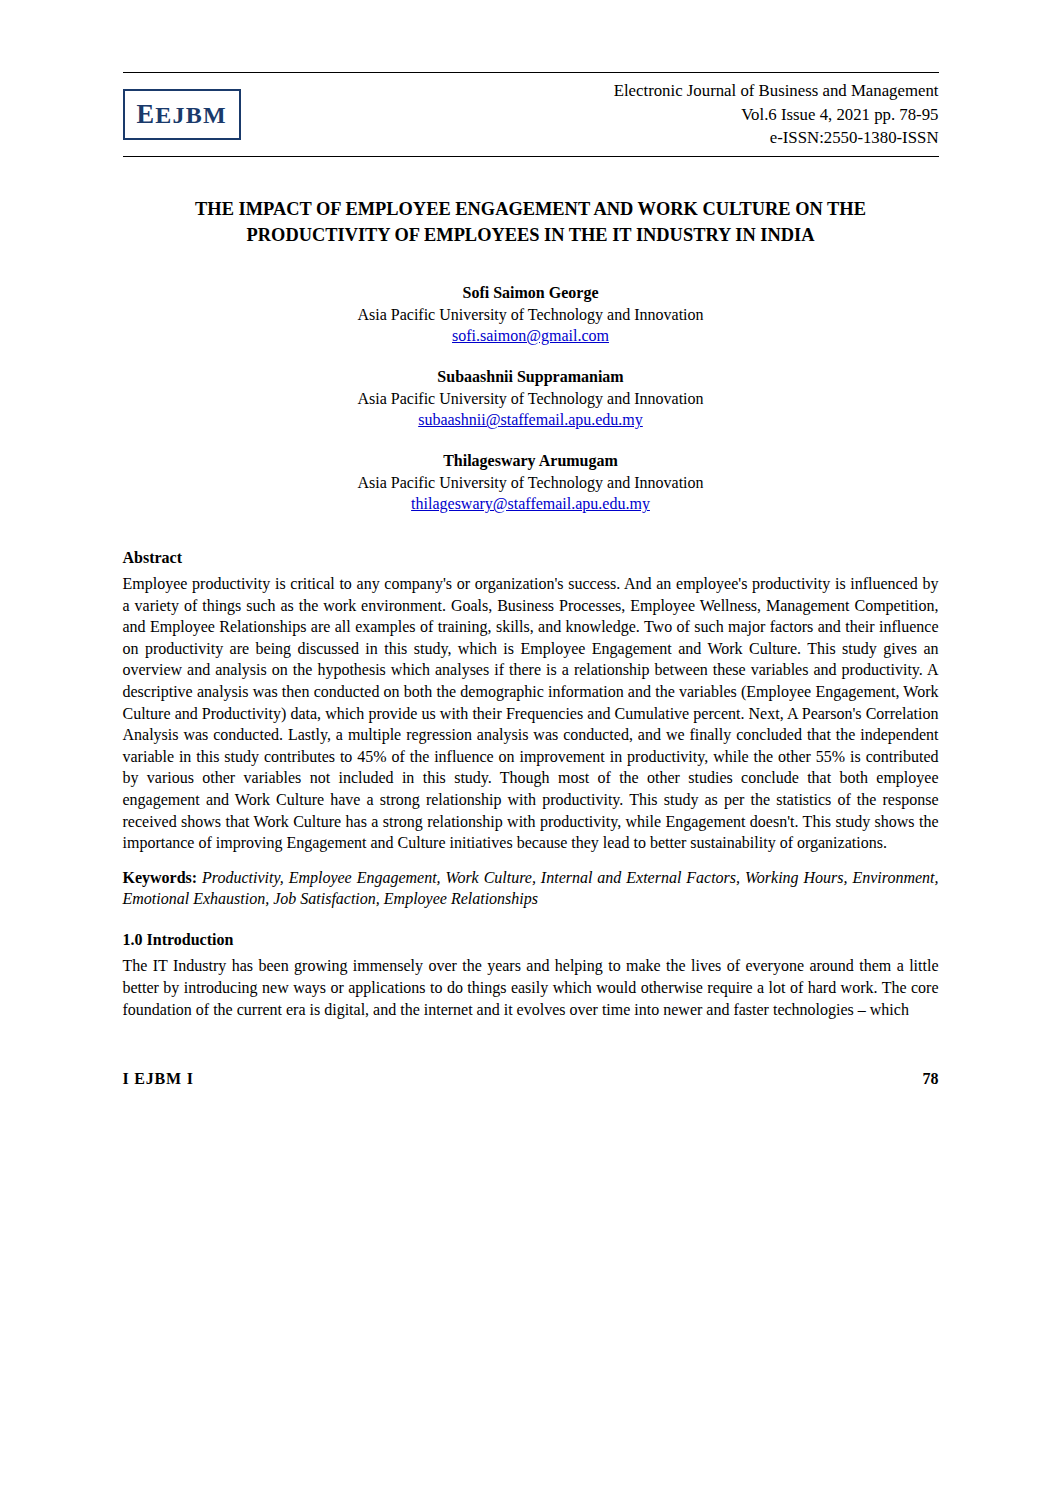EEJBM
Electronic Journal of Business and Management
Vol.6 Issue 4, 2021 pp. 78-95
e-ISSN:2550-1380-ISSN
The Impact of Employee Engagement and Work Culture on the Productivity of Employees in the IT Industry in India
Sofi Saimon George
Asia Pacific University of Technology and Innovation sofi.saimon@gmail.com
Subaashnii Suppramaniam
Asia Pacific University of Technology and Innovation subaashnii@staffemail.apu.edu.my
Thilageswary Arumugam
Asia Pacific University of Technology and Innovation thilageswary@staffemail.apu.edu.my
Abstract
Employee productivity is critical to any company's or organization's success. And an employee's productivity is influenced by a variety of things such as the work environment. Goals, Business Processes, Employee Wellness, Management Competition, and Employee Relationships are all examples of training, skills, and knowledge. Two of such major factors and their influence on productivity are being discussed in this study, which is Employee Engagement and Work Culture. This study gives an overview and analysis on the hypothesis which analyses if there is a relationship between these variables and productivity. A descriptive analysis was then conducted on both the demographic information and the variables (Employee Engagement, Work Culture and Productivity) data, which provide us with their Frequencies and Cumulative percent. Next, A Pearson's Correlation Analysis was conducted. Lastly, a multiple regression analysis was conducted, and we finally concluded that the independent variable in this study contributes to 45% of the influence on improvement in productivity, while the other 55% is contributed by various other variables not included in this study. Though most of the other studies conclude that both employee engagement and Work Culture have a strong relationship with productivity. This study as per the statistics of the response received shows that Work Culture has a strong relationship with productivity, while Engagement doesn't. This study shows the importance of improving Engagement and Culture initiatives because they lead to better sustainability of organizations.
Keywords: Productivity, Employee Engagement, Work Culture, Internal and External Factors, Working Hours, Environment, Emotional Exhaustion, Job Satisfaction, Employee Relationships
1.0 Introduction
The IT Industry has been growing immensely over the years and helping to make the lives of everyone around them a little better by introducing new ways or applications to do things easily which would otherwise require a lot of hard work. The core foundation of the current era is digital, and the internet and it evolves over time into newer and faster technologies – which
I EJBM I 78